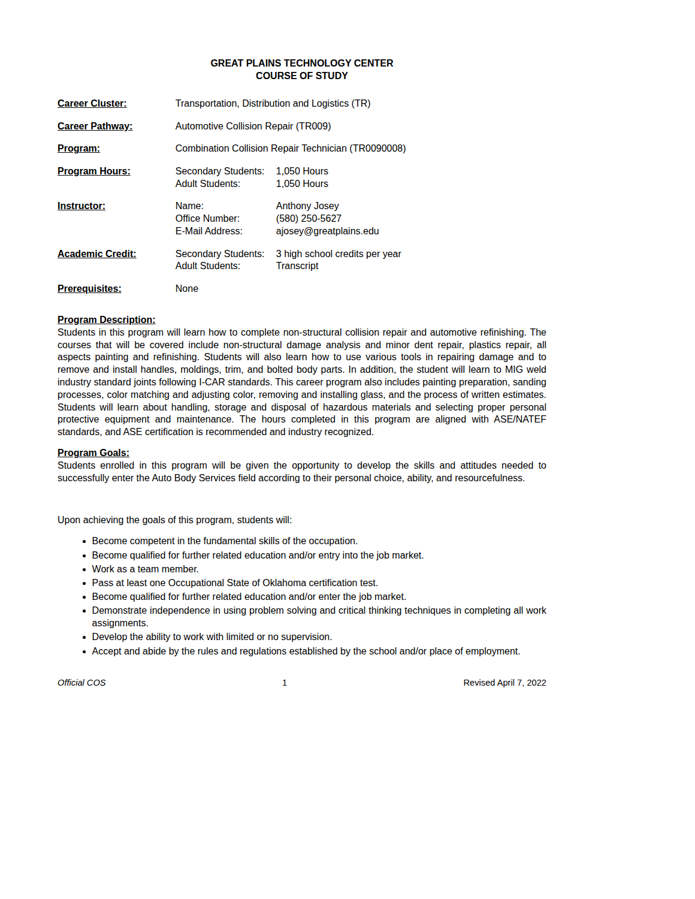GREAT PLAINS TECHNOLOGY CENTER
COURSE OF STUDY
| Career Cluster: | Transportation, Distribution and Logistics (TR) |
| Career Pathway: | Automotive Collision Repair (TR009) |
| Program: | Combination Collision Repair Technician (TR0090008) |
| Program Hours: | Secondary Students: Adult Students: | 1,050 Hours 1,050 Hours |
| Instructor: | Name: Office Number: E-Mail Address: | Anthony Josey (580) 250-5627 ajosey@greatplains.edu |
| Academic Credit: | Secondary Students: Adult Students: | 3 high school credits per year Transcript |
| Prerequisites: | None |
Program Description:
Students in this program will learn how to complete non-structural collision repair and automotive refinishing. The courses that will be covered include non-structural damage analysis and minor dent repair, plastics repair, all aspects painting and refinishing. Students will also learn how to use various tools in repairing damage and to remove and install handles, moldings, trim, and bolted body parts. In addition, the student will learn to MIG weld industry standard joints following I-CAR standards. This career program also includes painting preparation, sanding processes, color matching and adjusting color, removing and installing glass, and the process of written estimates. Students will learn about handling, storage and disposal of hazardous materials and selecting proper personal protective equipment and maintenance. The hours completed in this program are aligned with ASE/NATEF standards, and ASE certification is recommended and industry recognized.
Program Goals:
Students enrolled in this program will be given the opportunity to develop the skills and attitudes needed to successfully enter the Auto Body Services field according to their personal choice, ability, and resourcefulness.
Upon achieving the goals of this program, students will:
Become competent in the fundamental skills of the occupation.
Become qualified for further related education and/or entry into the job market.
Work as a team member.
Pass at least one Occupational State of Oklahoma certification test.
Become qualified for further related education and/or enter the job market.
Demonstrate independence in using problem solving and critical thinking techniques in completing all work assignments.
Develop the ability to work with limited or no supervision.
Accept and abide by the rules and regulations established by the school and/or place of employment.
Official COS 1 Revised April 7, 2022